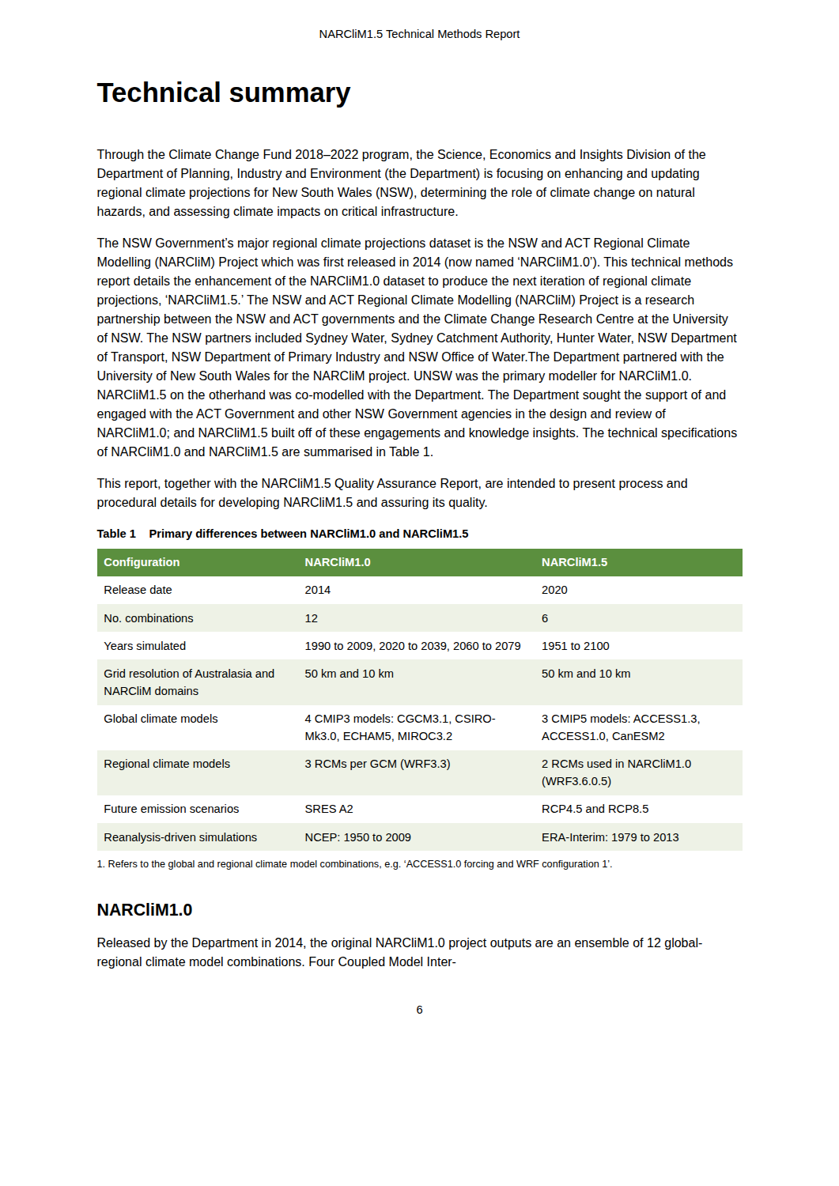NARCliM1.5 Technical Methods Report
Technical summary
Through the Climate Change Fund 2018–2022 program, the Science, Economics and Insights Division of the Department of Planning, Industry and Environment (the Department) is focusing on enhancing and updating regional climate projections for New South Wales (NSW), determining the role of climate change on natural hazards, and assessing climate impacts on critical infrastructure.
The NSW Government’s major regional climate projections dataset is the NSW and ACT Regional Climate Modelling (NARCliM) Project which was first released in 2014 (now named ‘NARCliM1.0’). This technical methods report details the enhancement of the NARCliM1.0 dataset to produce the next iteration of regional climate projections, ‘NARCliM1.5.’ The NSW and ACT Regional Climate Modelling (NARCliM) Project is a research partnership between the NSW and ACT governments and the Climate Change Research Centre at the University of NSW. The NSW partners included Sydney Water, Sydney Catchment Authority, Hunter Water, NSW Department of Transport, NSW Department of Primary Industry and NSW Office of Water.The Department partnered with the University of New South Wales for the NARCliM project. UNSW was the primary modeller for NARCliM1.0. NARCliM1.5 on the otherhand was co-modelled with the Department. The Department sought the support of and engaged with the ACT Government and other NSW Government agencies in the design and review of NARCliM1.0; and NARCliM1.5 built off of these engagements and knowledge insights. The technical specifications of NARCliM1.0 and NARCliM1.5 are summarised in Table 1.
This report, together with the NARCliM1.5 Quality Assurance Report, are intended to present process and procedural details for developing NARCliM1.5 and assuring its quality.
Table 1 Primary differences between NARCliM1.0 and NARCliM1.5
| Configuration | NARCliM1.0 | NARCliM1.5 |
| --- | --- | --- |
| Release date | 2014 | 2020 |
| No. combinations | 12 | 6 |
| Years simulated | 1990 to 2009, 2020 to 2039, 2060 to 2079 | 1951 to 2100 |
| Grid resolution of Australasia and NARCliM domains | 50 km and 10 km | 50 km and 10 km |
| Global climate models | 4 CMIP3 models: CGCM3.1, CSIRO-Mk3.0, ECHAM5, MIROC3.2 | 3 CMIP5 models: ACCESS1.3, ACCESS1.0, CanESM2 |
| Regional climate models | 3 RCMs per GCM (WRF3.3) | 2 RCMs used in NARCliM1.0 (WRF3.6.0.5) |
| Future emission scenarios | SRES A2 | RCP4.5 and RCP8.5 |
| Reanalysis-driven simulations | NCEP: 1950 to 2009 | ERA-Interim: 1979 to 2013 |
1. Refers to the global and regional climate model combinations, e.g. ‘ACCESS1.0 forcing and WRF configuration 1’.
NARCliM1.0
Released by the Department in 2014, the original NARCliM1.0 project outputs are an ensemble of 12 global-regional climate model combinations. Four Coupled Model Inter-
6